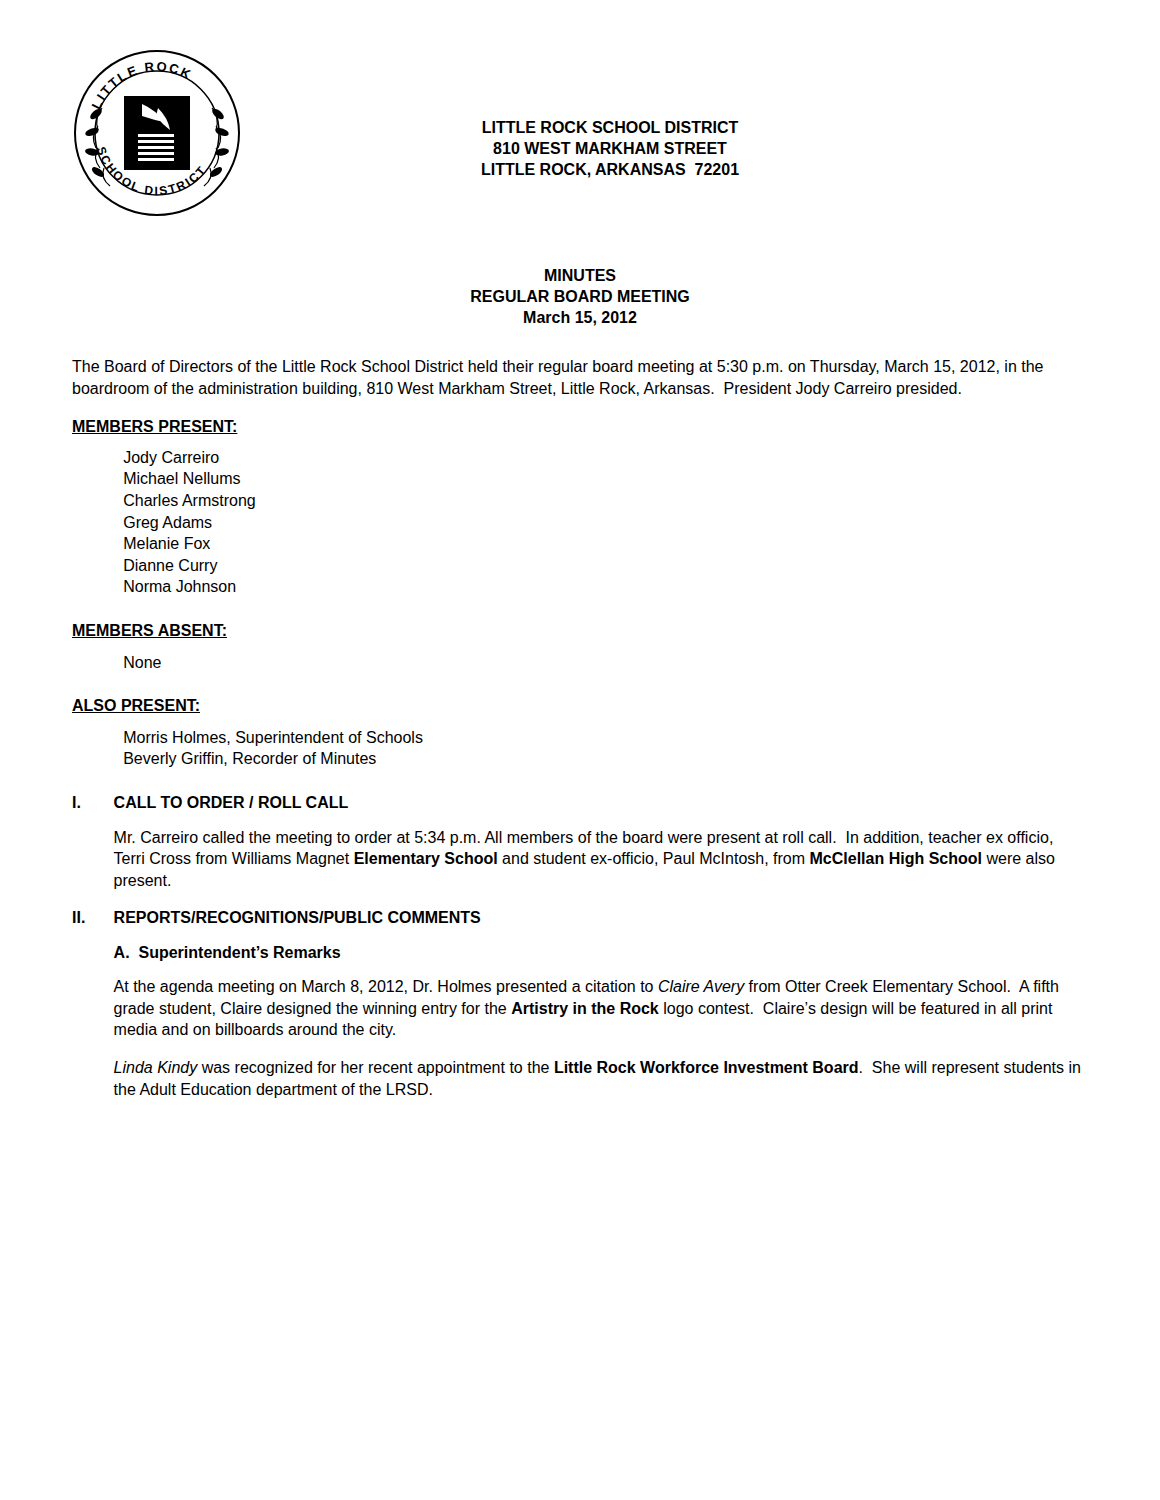LITTLE ROCK SCHOOL DISTRICT
LITTLE ROCK SCHOOL DISTRICT
810 WEST MARKHAM STREET
LITTLE ROCK, ARKANSAS 72201
MINUTES
REGULAR BOARD MEETING
March 15, 2012
The Board of Directors of the Little Rock School District held their regular board meeting at 5:30 p.m. on Thursday, March 15, 2012, in the boardroom of the administration building, 810 West Markham Street, Little Rock, Arkansas. President Jody Carreiro presided.
MEMBERS PRESENT:
Jody Carreiro
Michael Nellums
Charles Armstrong
Greg Adams
Melanie Fox
Dianne Curry
Norma Johnson
MEMBERS ABSENT:
None
ALSO PRESENT:
Morris Holmes, Superintendent of Schools
Beverly Griffin, Recorder of Minutes
I.
CALL TO ORDER / ROLL CALL
Mr. Carreiro called the meeting to order at 5:34 p.m. All members of the board were present at roll call. In addition, teacher ex officio, Terri Cross from Williams Magnet Elementary School and student ex-officio, Paul McIntosh, from McClellan High School were also present.
II.
REPORTS/RECOGNITIONS/PUBLIC COMMENTS
A. Superintendent’s Remarks
At the agenda meeting on March 8, 2012, Dr. Holmes presented a citation to Claire Avery from Otter Creek Elementary School. A fifth grade student, Claire designed the winning entry for the Artistry in the Rock logo contest. Claire’s design will be featured in all print media and on billboards around the city.
Linda Kindy was recognized for her recent appointment to the Little Rock Workforce Investment Board. She will represent students in the Adult Education department of the LRSD.